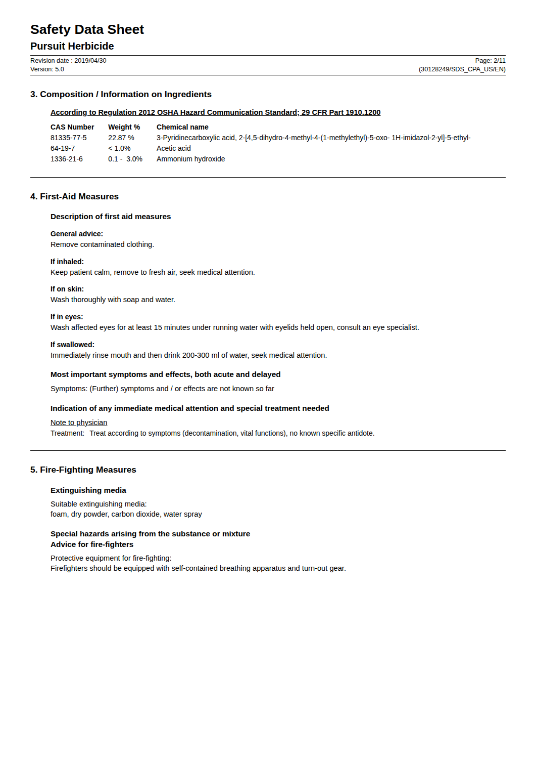Safety Data Sheet
Pursuit Herbicide
Revision date : 2019/04/30 Page: 2/11
Version: 5.0 (30128249/SDS_CPA_US/EN)
3. Composition / Information on Ingredients
According to Regulation 2012 OSHA Hazard Communication Standard; 29 CFR Part 1910.1200
| CAS Number | Weight % | Chemical name |
| --- | --- | --- |
| 81335-77-5 | 22.87 % | 3-Pyridinecarboxylic acid, 2-[4,5-dihydro-4-methyl-4-(1-methylethyl)-5-oxo- 1H-imidazol-2-yl]-5-ethyl- |
| 64-19-7 | < 1.0% | Acetic acid |
| 1336-21-6 | 0.1 - 3.0% | Ammonium hydroxide |
4. First-Aid Measures
Description of first aid measures
General advice:
Remove contaminated clothing.
If inhaled:
Keep patient calm, remove to fresh air, seek medical attention.
If on skin:
Wash thoroughly with soap and water.
If in eyes:
Wash affected eyes for at least 15 minutes under running water with eyelids held open, consult an eye specialist.
If swallowed:
Immediately rinse mouth and then drink 200-300 ml of water, seek medical attention.
Most important symptoms and effects, both acute and delayed
Symptoms: (Further) symptoms and / or effects are not known so far
Indication of any immediate medical attention and special treatment needed
Note to physician
| Treatment: | Treat according to symptoms (decontamination, vital functions), no known specific antidote. |
5. Fire-Fighting Measures
Extinguishing media
Suitable extinguishing media:
foam, dry powder, carbon dioxide, water spray
Special hazards arising from the substance or mixture
Advice for fire-fighters
Protective equipment for fire-fighting:
Firefighters should be equipped with self-contained breathing apparatus and turn-out gear.